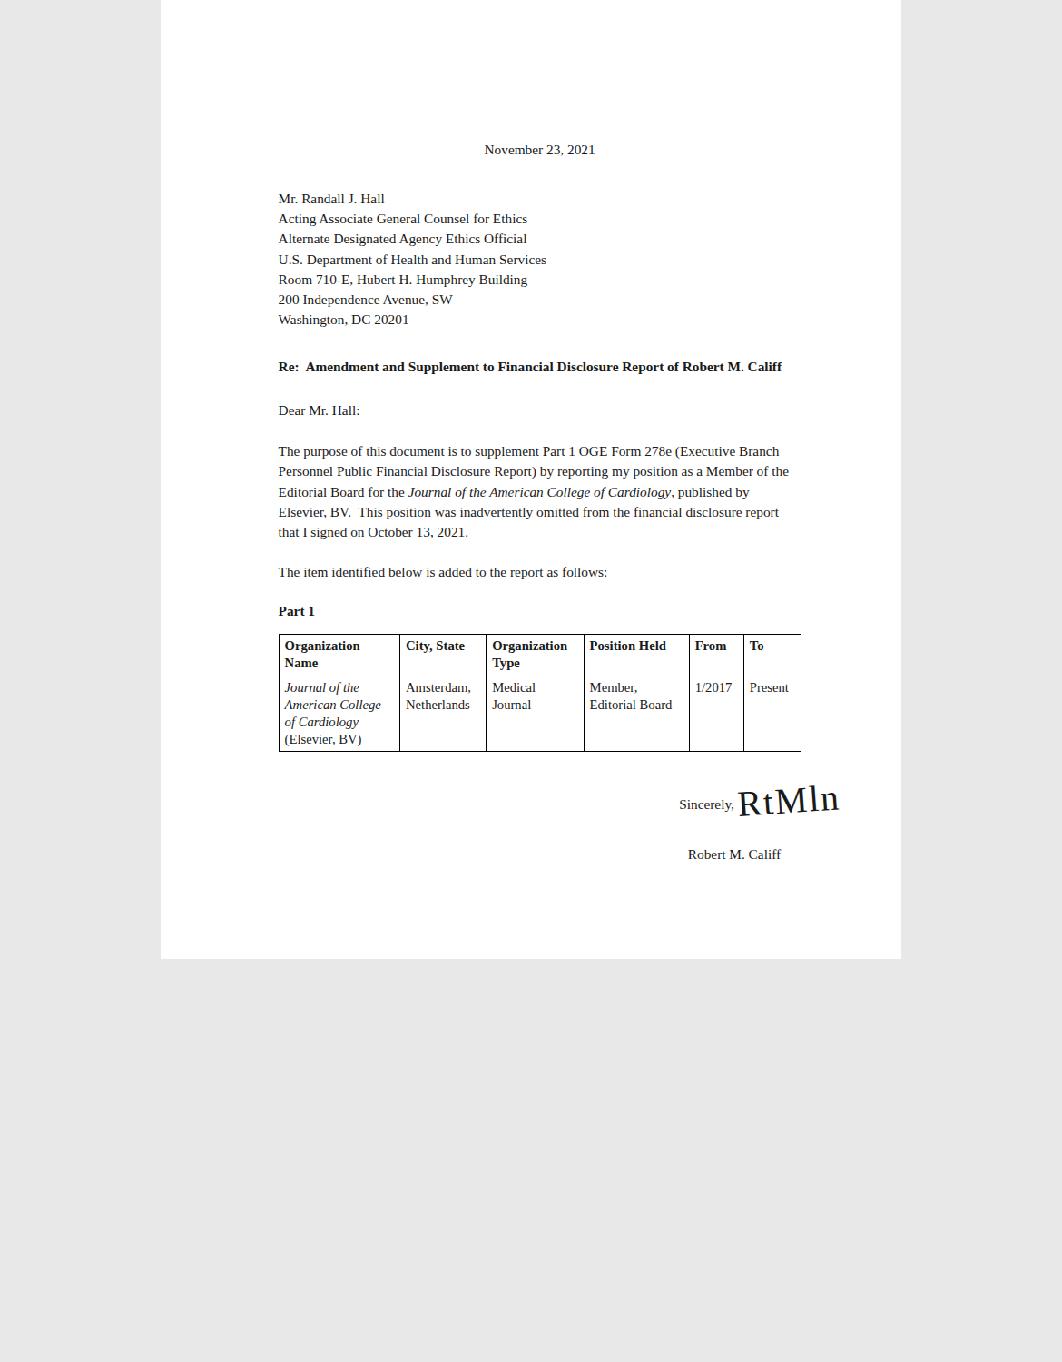November 23, 2021
Mr. Randall J. Hall
Acting Associate General Counsel for Ethics
Alternate Designated Agency Ethics Official
U.S. Department of Health and Human Services
Room 710-E, Hubert H. Humphrey Building
200 Independence Avenue, SW
Washington, DC 20201
Re: Amendment and Supplement to Financial Disclosure Report of Robert M. Califf
Dear Mr. Hall:
The purpose of this document is to supplement Part 1 OGE Form 278e (Executive Branch Personnel Public Financial Disclosure Report) by reporting my position as a Member of the Editorial Board for the Journal of the American College of Cardiology, published by Elsevier, BV. This position was inadvertently omitted from the financial disclosure report that I signed on October 13, 2021.
The item identified below is added to the report as follows:
Part 1
| Organization Name | City, State | Organization Type | Position Held | From | To |
| --- | --- | --- | --- | --- | --- |
| Journal of the American College of Cardiology (Elsevier, BV) | Amsterdam, Netherlands | Medical Journal | Member, Editorial Board | 1/2017 | Present |
Sincerely, R t M l n
Robert M. Califf